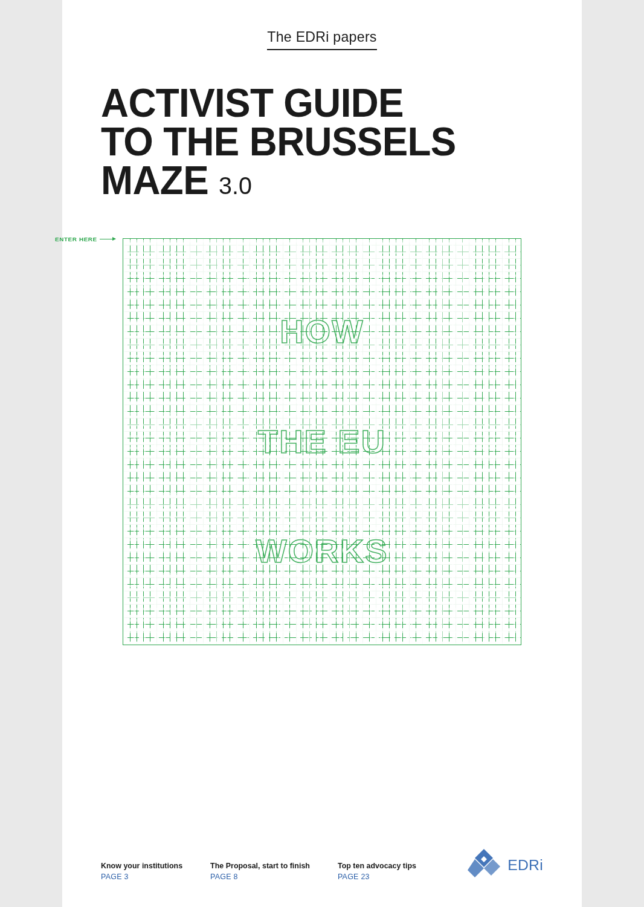The EDRi papers
Activist Guide
to the Brussels
Maze 3.0
ENTER HERE
How The EU Works
Know your institutions PAGE 3
The Proposal, start to finish PAGE 8
Top ten advocacy tips PAGE 23
EDRi